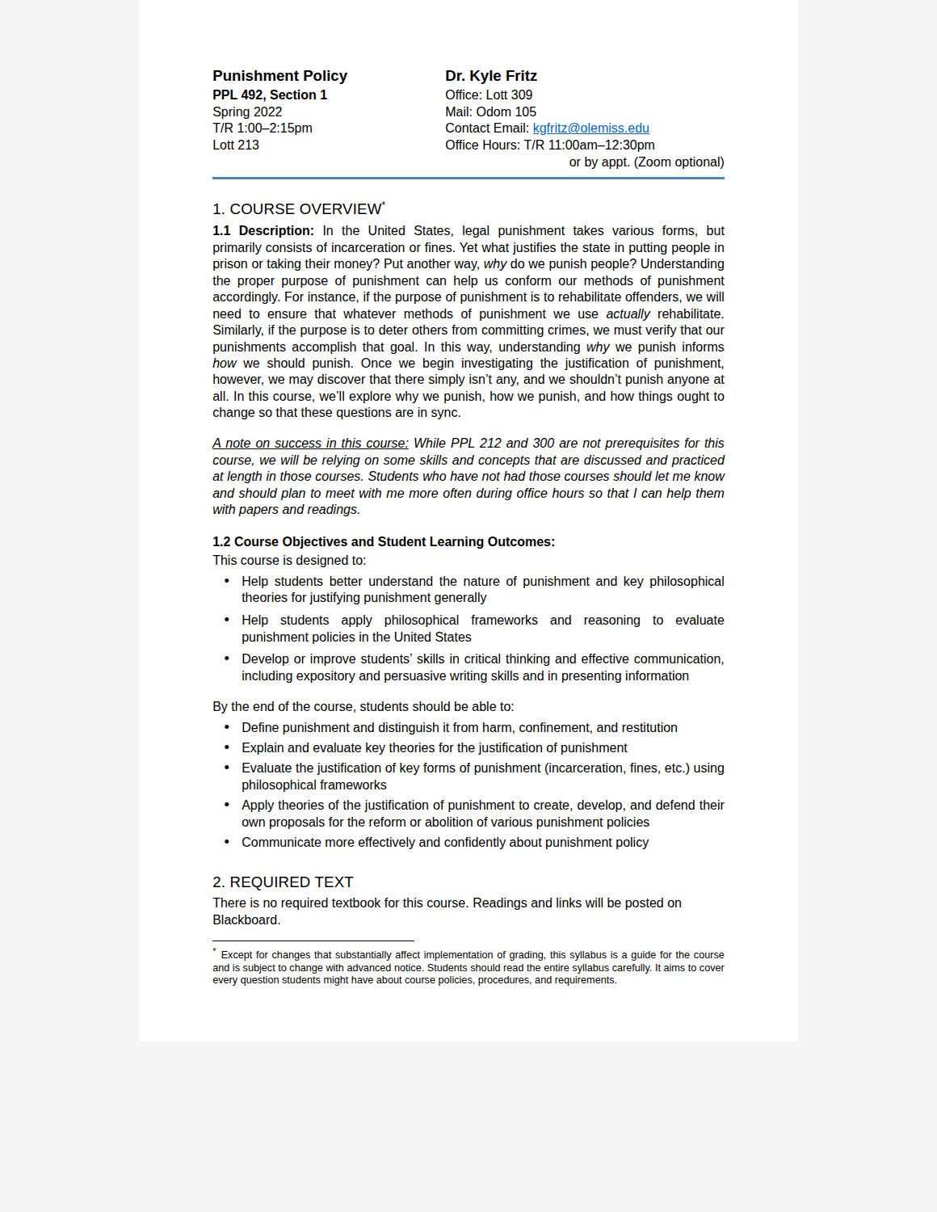Punishment Policy
PPL 492, Section 1
Spring 2022
T/R 1:00–2:15pm
Lott 213
Dr. Kyle Fritz
Office: Lott 309
Mail: Odom 105
Contact Email: kgfritz@olemiss.edu
Office Hours: T/R 11:00am–12:30pm
or by appt. (Zoom optional)
1. COURSE OVERVIEW*
1.1 Description: In the United States, legal punishment takes various forms, but primarily consists of incarceration or fines. Yet what justifies the state in putting people in prison or taking their money? Put another way, why do we punish people? Understanding the proper purpose of punishment can help us conform our methods of punishment accordingly. For instance, if the purpose of punishment is to rehabilitate offenders, we will need to ensure that whatever methods of punishment we use actually rehabilitate. Similarly, if the purpose is to deter others from committing crimes, we must verify that our punishments accomplish that goal. In this way, understanding why we punish informs how we should punish. Once we begin investigating the justification of punishment, however, we may discover that there simply isn’t any, and we shouldn’t punish anyone at all. In this course, we’ll explore why we punish, how we punish, and how things ought to change so that these questions are in sync.
A note on success in this course: While PPL 212 and 300 are not prerequisites for this course, we will be relying on some skills and concepts that are discussed and practiced at length in those courses. Students who have not had those courses should let me know and should plan to meet with me more often during office hours so that I can help them with papers and readings.
1.2 Course Objectives and Student Learning Outcomes:
This course is designed to:
Help students better understand the nature of punishment and key philosophical theories for justifying punishment generally
Help students apply philosophical frameworks and reasoning to evaluate punishment policies in the United States
Develop or improve students’ skills in critical thinking and effective communication, including expository and persuasive writing skills and in presenting information
By the end of the course, students should be able to:
Define punishment and distinguish it from harm, confinement, and restitution
Explain and evaluate key theories for the justification of punishment
Evaluate the justification of key forms of punishment (incarceration, fines, etc.) using philosophical frameworks
Apply theories of the justification of punishment to create, develop, and defend their own proposals for the reform or abolition of various punishment policies
Communicate more effectively and confidently about punishment policy
2. REQUIRED TEXT
There is no required textbook for this course. Readings and links will be posted on Blackboard.
* Except for changes that substantially affect implementation of grading, this syllabus is a guide for the course and is subject to change with advanced notice. Students should read the entire syllabus carefully. It aims to cover every question students might have about course policies, procedures, and requirements.